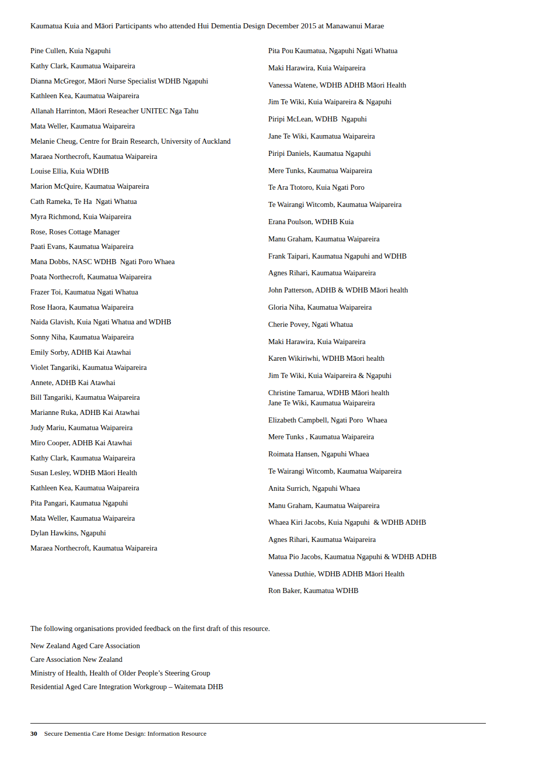Kaumatua Kuia and Māori Participants who attended Hui Dementia Design December 2015 at Manawanui Marae
Pine Cullen, Kuia Ngapuhi
Kathy Clark, Kaumatua Waipareira
Dianna McGregor, Māori Nurse Specialist WDHB Ngapuhi
Kathleen Kea, Kaumatua Waipareira
Allanah Harrinton, Māori Reseacher UNITEC Nga Tahu
Mata Weller, Kaumatua Waipareira
Melanie Cheug, Centre for Brain Research, University of Auckland
Maraea Northecroft, Kaumatua Waipareira
Louise Ellia, Kuia WDHB
Marion McQuire, Kaumatua Waipareira
Cath Rameka, Te Ha Ngati Whatua
Myra Richmond, Kuia Waipareira
Rose, Roses Cottage Manager
Paati Evans, Kaumatua Waipareira
Mana Dobbs, NASC WDHB Ngati Poro Whaea
Poata Northecroft, Kaumatua Waipareira
Frazer Toi, Kaumatua Ngati Whatua
Rose Haora, Kaumatua Waipareira
Naida Glavish, Kuia Ngati Whatua and WDHB
Sonny Niha, Kaumatua Waipareira
Emily Sorby, ADHB Kai Atawhai
Violet Tangariki, Kaumatua Waipareira
Annete, ADHB Kai Atawhai
Bill Tangariki, Kaumatua Waipareira
Marianne Ruka, ADHB Kai Atawhai
Judy Mariu, Kaumatua Waipareira
Miro Cooper, ADHB Kai Atawhai
Kathy Clark, Kaumatua Waipareira
Susan Lesley, WDHB Māori Health
Kathleen Kea, Kaumatua Waipareira
Pita Pangari, Kaumatua Ngapuhi
Mata Weller, Kaumatua Waipareira
Dylan Hawkins, Ngapuhi
Maraea Northecroft, Kaumatua Waipareira
Pita Pou Kaumatua, Ngapuhi Ngati Whatua
Maki Harawira, Kuia Waipareira
Vanessa Watene, WDHB ADHB Māori Health
Jim Te Wiki, Kuia Waipareira & Ngapuhi
Piripi McLean, WDHB Ngapuhi
Jane Te Wiki, Kaumatua Waipareira
Piripi Daniels, Kaumatua Ngapuhi
Mere Tunks, Kaumatua Waipareira
Te Ara Ttotoro, Kuia Ngati Poro
Te Wairangi Witcomb, Kaumatua Waipareira
Erana Poulson, WDHB Kuia
Manu Graham, Kaumatua Waipareira
Frank Taipari, Kaumatua Ngapuhi and WDHB
Agnes Rihari, Kaumatua Waipareira
John Patterson, ADHB & WDHB Māori health
Gloria Niha, Kaumatua Waipareira
Cherie Povey, Ngati Whatua
Maki Harawira, Kuia Waipareira
Karen Wikiriwhi, WDHB Māori health
Jim Te Wiki, Kuia Waipareira & Ngapuhi
Christine Tamarua, WDHB Māori health
Jane Te Wiki, Kaumatua Waipareira
Elizabeth Campbell, Ngati Poro Whaea
Mere Tunks , Kaumatua Waipareira
Roimata Hansen, Ngapuhi Whaea
Te Wairangi Witcomb, Kaumatua Waipareira
Anita Surrich, Ngapuhi Whaea
Manu Graham, Kaumatua Waipareira
Whaea Kiri Jacobs, Kuia Ngapuhi & WDHB ADHB
Agnes Rihari, Kaumatua Waipareira
Matua Pio Jacobs, Kaumatua Ngapuhi & WDHB ADHB
Vanessa Duthie, WDHB ADHB Māori Health
Ron Baker, Kaumatua WDHB
The following organisations provided feedback on the first draft of this resource.
New Zealand Aged Care Association
Care Association New Zealand
Ministry of Health, Health of Older People’s Steering Group
Residential Aged Care Integration Workgroup – Waitemata DHB
30 Secure Dementia Care Home Design: Information Resource